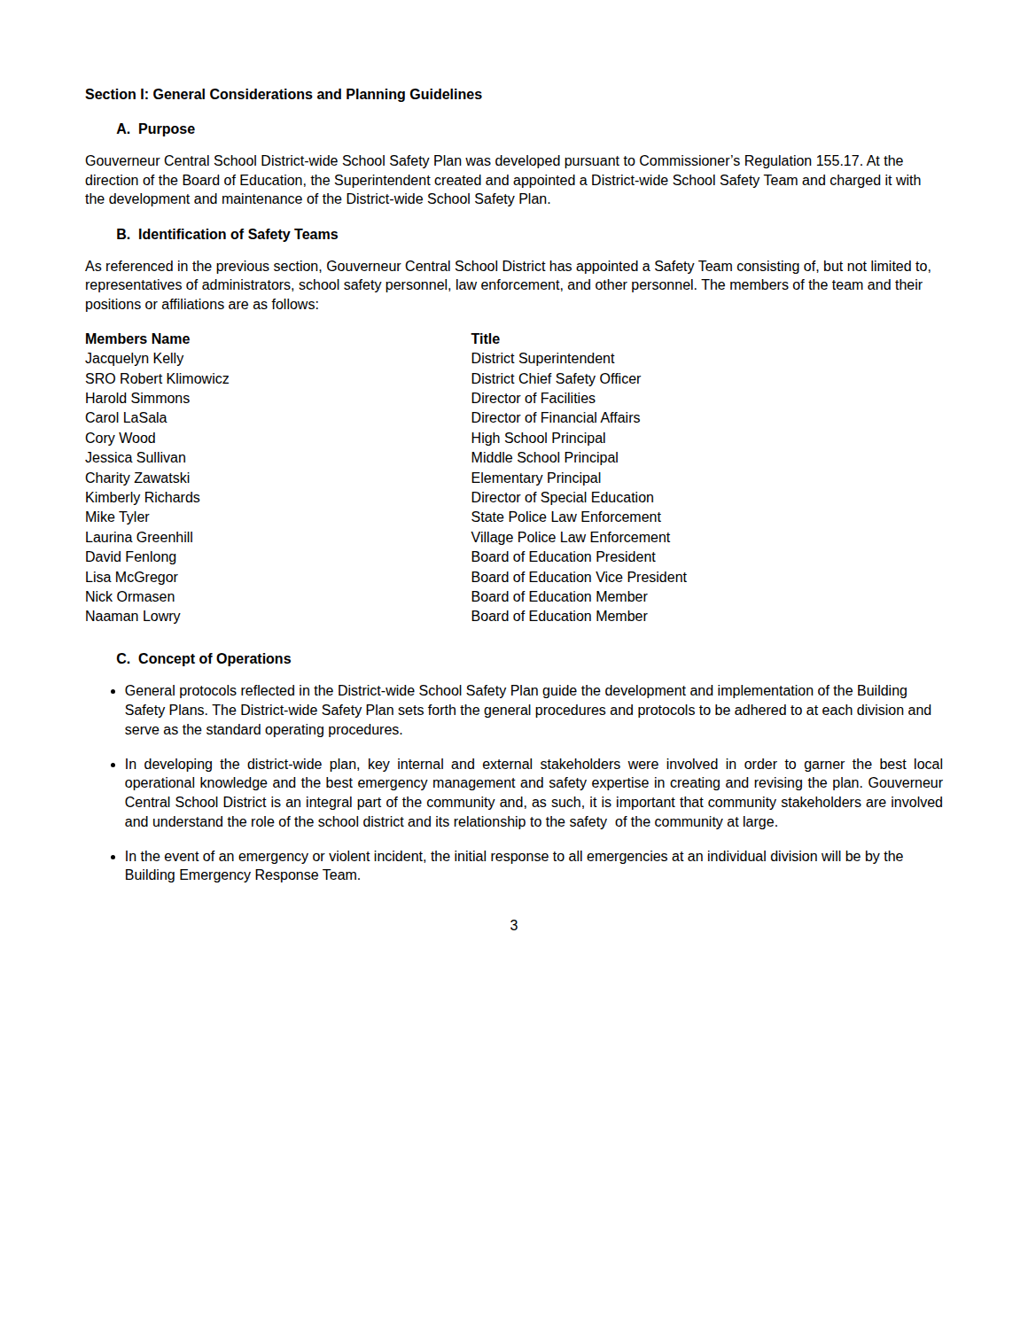Section I: General Considerations and Planning Guidelines
A. Purpose
Gouverneur Central School District-wide School Safety Plan was developed pursuant to Commissioner’s Regulation 155.17. At the direction of the Board of Education, the Superintendent created and appointed a District-wide School Safety Team and charged it with the development and maintenance of the District-wide School Safety Plan.
B. Identification of Safety Teams
As referenced in the previous section, Gouverneur Central School District has appointed a Safety Team consisting of, but not limited to, representatives of administrators, school safety personnel, law enforcement, and other personnel. The members of the team and their positions or affiliations are as follows:
| Members Name | Title |
| --- | --- |
| Jacquelyn Kelly | District Superintendent |
| SRO Robert Klimowicz | District Chief Safety Officer |
| Harold Simmons | Director of Facilities |
| Carol LaSala | Director of Financial Affairs |
| Cory Wood | High School Principal |
| Jessica Sullivan | Middle School Principal |
| Charity Zawatski | Elementary Principal |
| Kimberly Richards | Director of Special Education |
| Mike Tyler | State Police Law Enforcement |
| Laurina Greenhill | Village Police Law Enforcement |
| David Fenlong | Board of Education President |
| Lisa McGregor | Board of Education Vice President |
| Nick Ormasen | Board of Education Member |
| Naaman Lowry | Board of Education Member |
C. Concept of Operations
General protocols reflected in the District-wide School Safety Plan guide the development and implementation of the Building Safety Plans. The District-wide Safety Plan sets forth the general procedures and protocols to be adhered to at each division and serve as the standard operating procedures.
In developing the district-wide plan, key internal and external stakeholders were involved in order to garner the best local operational knowledge and the best emergency management and safety expertise in creating and revising the plan. Gouverneur Central School District is an integral part of the community and, as such, it is important that community stakeholders are involved and understand the role of the school district and its relationship to the safety of the community at large.
In the event of an emergency or violent incident, the initial response to all emergencies at an individual division will be by the Building Emergency Response Team.
3